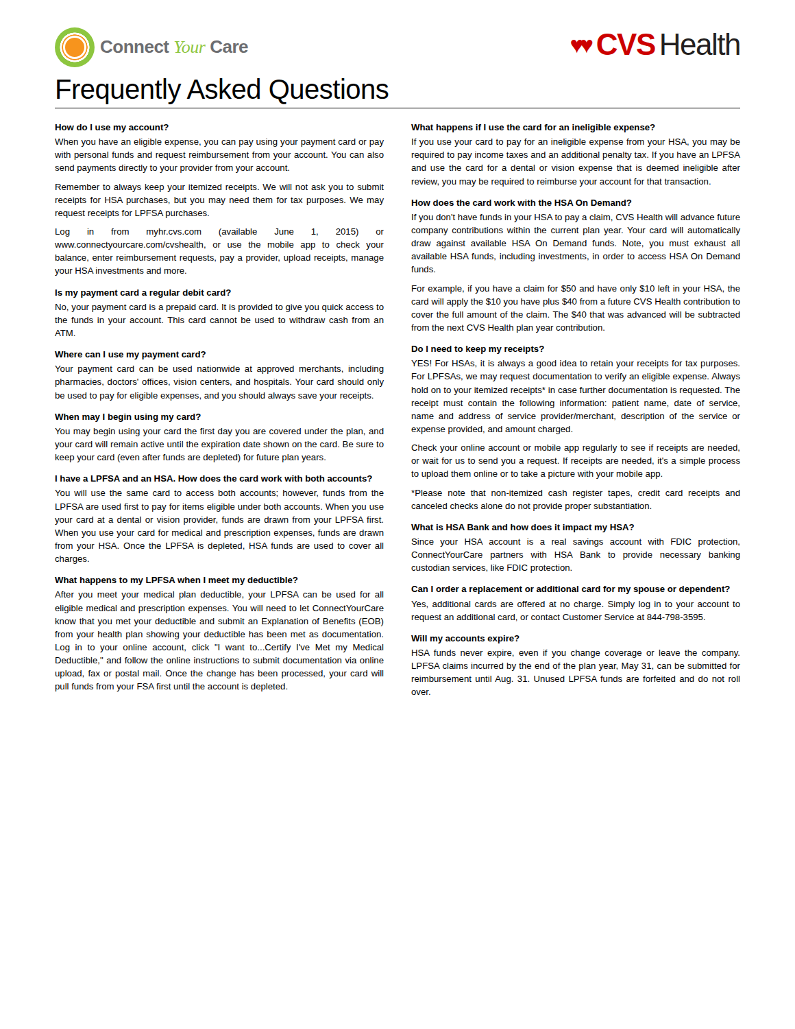Connect Your Care
♥♥CVS Health
Frequently Asked Questions
How do I use my account?
When you have an eligible expense, you can pay using your payment card or pay with personal funds and request reimbursement from your account. You can also send payments directly to your provider from your account.
Remember to always keep your itemized receipts. We will not ask you to submit receipts for HSA purchases, but you may need them for tax purposes. We may request receipts for LPFSA purchases.
Log in from myhr.cvs.com (available June 1, 2015) or www.connectyourcare.com/cvshealth, or use the mobile app to check your balance, enter reimbursement requests, pay a provider, upload receipts, manage your HSA investments and more.
Is my payment card a regular debit card?
No, your payment card is a prepaid card. It is provided to give you quick access to the funds in your account. This card cannot be used to withdraw cash from an ATM.
Where can I use my payment card?
Your payment card can be used nationwide at approved merchants, including pharmacies, doctors' offices, vision centers, and hospitals. Your card should only be used to pay for eligible expenses, and you should always save your receipts.
When may I begin using my card?
You may begin using your card the first day you are covered under the plan, and your card will remain active until the expiration date shown on the card. Be sure to keep your card (even after funds are depleted) for future plan years.
I have a LPFSA and an HSA. How does the card work with both accounts?
You will use the same card to access both accounts; however, funds from the LPFSA are used first to pay for items eligible under both accounts. When you use your card at a dental or vision provider, funds are drawn from your LPFSA first. When you use your card for medical and prescription expenses, funds are drawn from your HSA. Once the LPFSA is depleted, HSA funds are used to cover all charges.
What happens to my LPFSA when I meet my deductible?
After you meet your medical plan deductible, your LPFSA can be used for all eligible medical and prescription expenses. You will need to let ConnectYourCare know that you met your deductible and submit an Explanation of Benefits (EOB) from your health plan showing your deductible has been met as documentation. Log in to your online account, click "I want to...Certify I've Met my Medical Deductible," and follow the online instructions to submit documentation via online upload, fax or postal mail. Once the change has been processed, your card will pull funds from your FSA first until the account is depleted.
What happens if I use the card for an ineligible expense?
If you use your card to pay for an ineligible expense from your HSA, you may be required to pay income taxes and an additional penalty tax. If you have an LPFSA and use the card for a dental or vision expense that is deemed ineligible after review, you may be required to reimburse your account for that transaction.
How does the card work with the HSA On Demand?
If you don't have funds in your HSA to pay a claim, CVS Health will advance future company contributions within the current plan year. Your card will automatically draw against available HSA On Demand funds. Note, you must exhaust all available HSA funds, including investments, in order to access HSA On Demand funds.
For example, if you have a claim for $50 and have only $10 left in your HSA, the card will apply the $10 you have plus $40 from a future CVS Health contribution to cover the full amount of the claim. The $40 that was advanced will be subtracted from the next CVS Health plan year contribution.
Do I need to keep my receipts?
YES! For HSAs, it is always a good idea to retain your receipts for tax purposes. For LPFSAs, we may request documentation to verify an eligible expense. Always hold on to your itemized receipts* in case further documentation is requested. The receipt must contain the following information: patient name, date of service, name and address of service provider/merchant, description of the service or expense provided, and amount charged.
Check your online account or mobile app regularly to see if receipts are needed, or wait for us to send you a request. If receipts are needed, it's a simple process to upload them online or to take a picture with your mobile app.
*Please note that non-itemized cash register tapes, credit card receipts and canceled checks alone do not provide proper substantiation.
What is HSA Bank and how does it impact my HSA?
Since your HSA account is a real savings account with FDIC protection, ConnectYourCare partners with HSA Bank to provide necessary banking custodian services, like FDIC protection.
Can I order a replacement or additional card for my spouse or dependent?
Yes, additional cards are offered at no charge. Simply log in to your account to request an additional card, or contact Customer Service at 844-798-3595.
Will my accounts expire?
HSA funds never expire, even if you change coverage or leave the company. LPFSA claims incurred by the end of the plan year, May 31, can be submitted for reimbursement until Aug. 31. Unused LPFSA funds are forfeited and do not roll over.